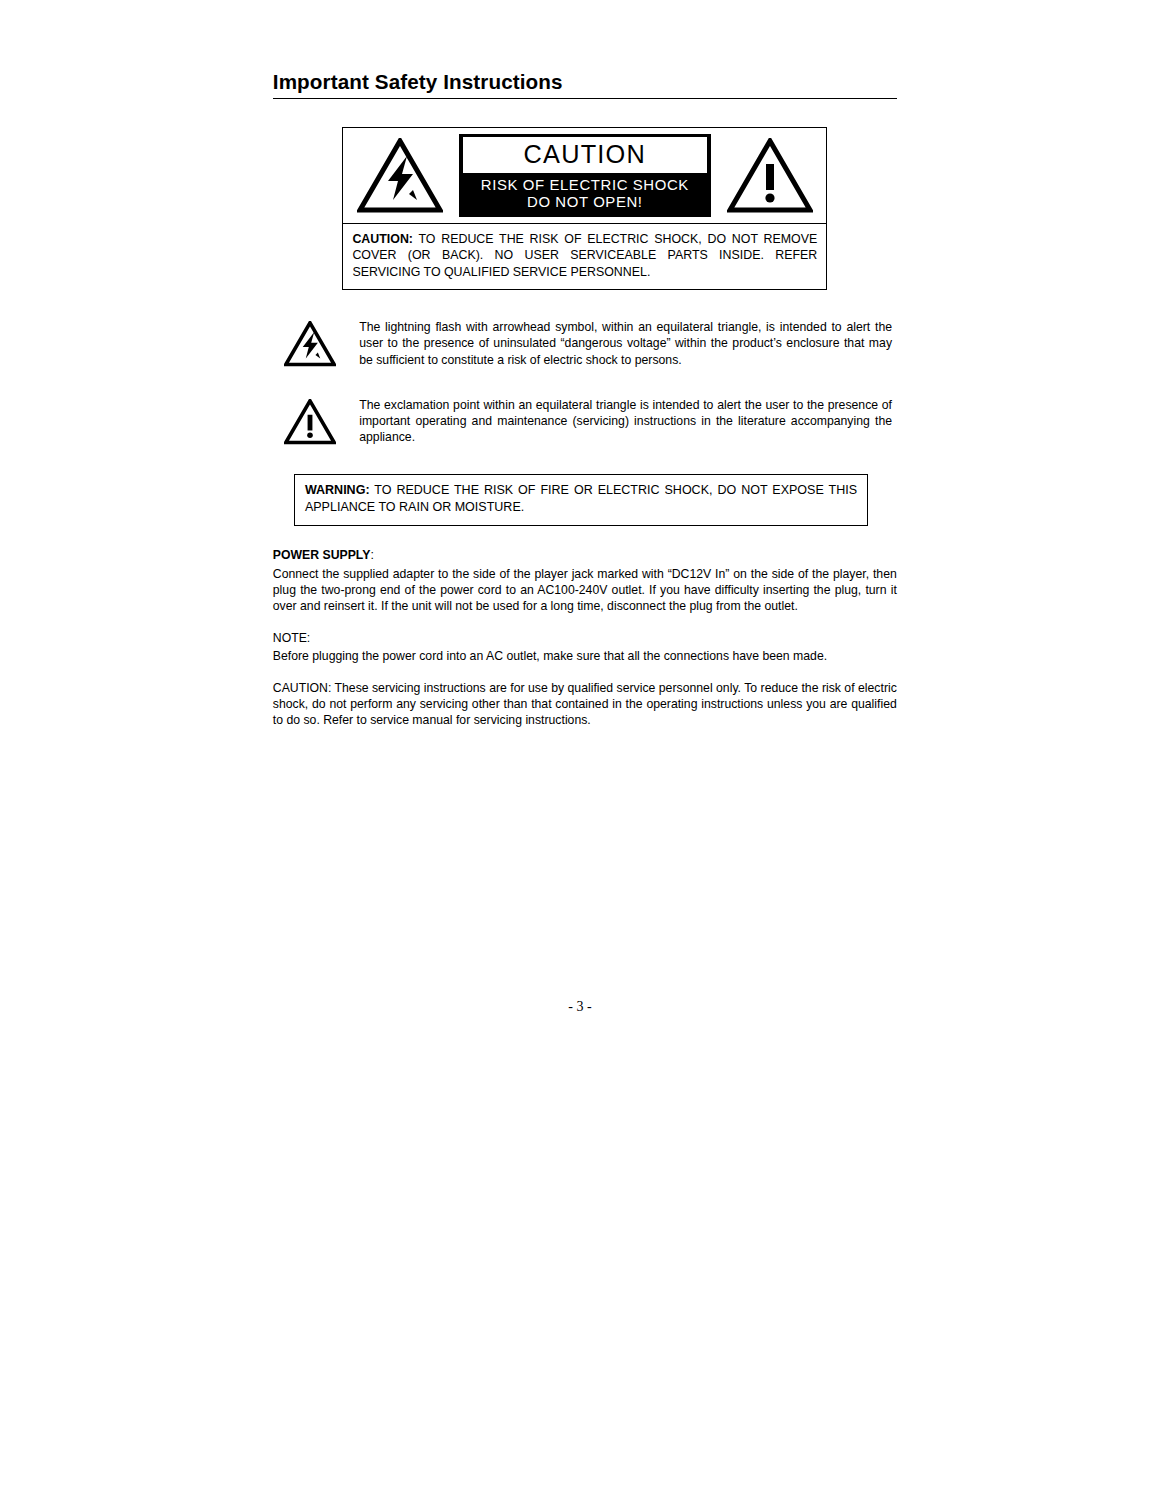Important Safety Instructions
CAUTION
RISK OF ELECTRIC SHOCK
DO NOT OPEN!
CAUTION: TO REDUCE THE RISK OF ELECTRIC SHOCK, DO NOT REMOVE COVER (OR BACK). NO USER SERVICEABLE PARTS INSIDE. REFER SERVICING TO QUALIFIED SERVICE PERSONNEL.
The lightning flash with arrowhead symbol, within an equilateral triangle, is intended to alert the user to the presence of uninsulated “dangerous voltage” within the product’s enclosure that may be sufficient to constitute a risk of electric shock to persons.
The exclamation point within an equilateral triangle is intended to alert the user to the presence of important operating and maintenance (servicing) instructions in the literature accompanying the appliance.
WARNING: TO REDUCE THE RISK OF FIRE OR ELECTRIC SHOCK, DO NOT EXPOSE THIS APPLIANCE TO RAIN OR MOISTURE.
POWER SUPPLY:
Connect the supplied adapter to the side of the player jack marked with “DC12V In” on the side of the player, then plug the two-prong end of the power cord to an AC100-240V outlet. If you have difficulty inserting the plug, turn it over and reinsert it. If the unit will not be used for a long time, disconnect the plug from the outlet.
NOTE:
Before plugging the power cord into an AC outlet, make sure that all the connections have been made.
CAUTION: These servicing instructions are for use by qualified service personnel only. To reduce the risk of electric shock, do not perform any servicing other than that contained in the operating instructions unless you are qualified to do so. Refer to service manual for servicing instructions.
- 3 -